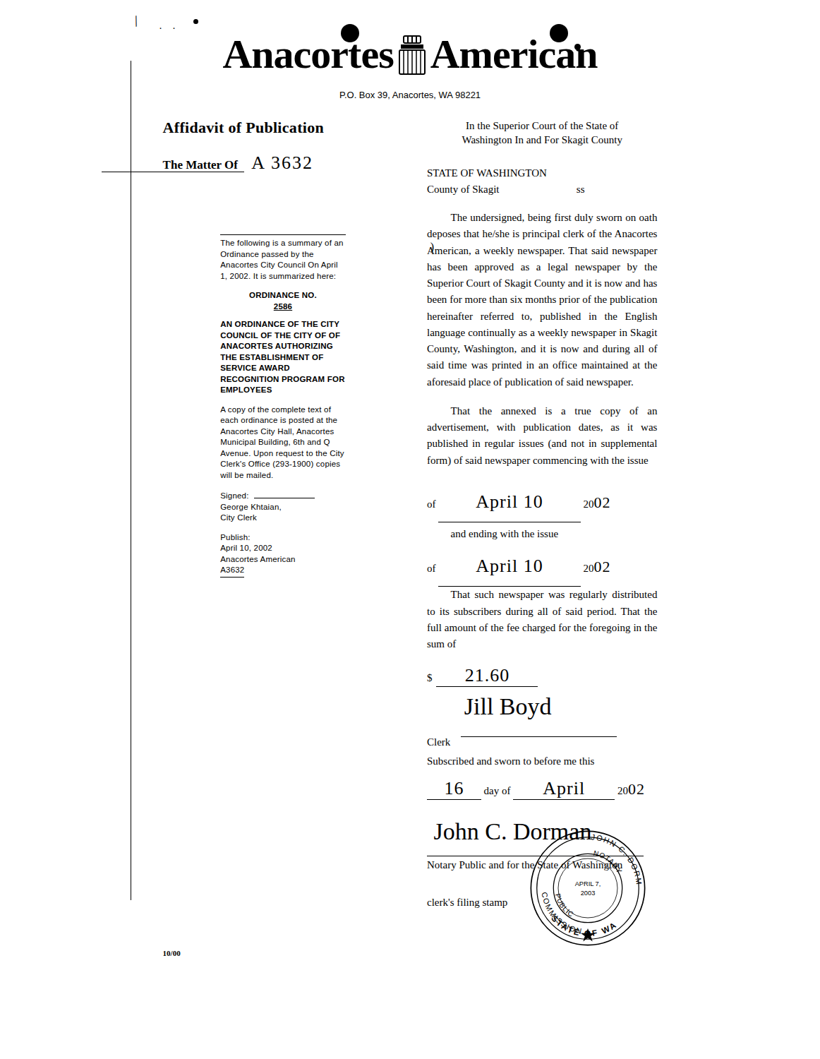/
. .
Anacortes American
P.O. Box 39, Anacortes, WA 98221
Affidavit of Publication
The Matter Of A 3632
The following is a summary of an Ordinance passed by the Anacortes City Council On April 1, 2002. It is summarized here:
ORDINANCE NO.
2586
AN ORDINANCE OF THE CITY COUNCIL OF THE CITY OF OF ANACORTES AUTHORIZING THE ESTABLISHMENT OF SERVICE AWARD RECOGNITION PROGRAM FOR EMPLOYEES
A copy of the complete text of each ordinance is posted at the Anacortes City Hall, Anacortes Municipal Building, 6th and Q Avenue. Upon request to the City Clerk's Office (293-1900) copies will be mailed.
Signed:
George Khtaian,
City Clerk
Publish:
April 10, 2002
Anacortes American
A3632
In the Superior Court of the State of
Washington In and For Skagit County
STATE OF WASHINGTON
County of Skagit ss
The undersigned, being first duly sworn on oath deposes that he/she is principal clerk of the Anacortes American, a weekly newspaper. That said newspaper has been approved as a legal newspaper by the Superior Court of Skagit County and it is now and has been for more than six months prior of the publication hereinafter referred to, published in the English language continually as a weekly newspaper in Skagit County, Washington, and it is now and during all of said time was printed in an office maintained at the aforesaid place of publication of said newspaper.
That the annexed is a true copy of an advertisement, with publication dates, as it was published in regular issues (and not in supplemental form) of said newspaper commencing with the issue
of April 10 2002
and ending with the issue
of April 10 2002
That such newspaper was regularly distributed to its subscribers during all of said period. That the full amount of the fee charged for the foregoing in the sum of
$21.60
Jill Boyd
Clerk
Subscribed and sworn to before me this
16 day of April 2002
John C. Dorman
Notary Public and for the State of Washington
clerk's filing stamp
JOHN C. DORMAN COMMISSION NOTARY PUBLIC APRIL 7, 2003 STATE OF WA
)
10/00